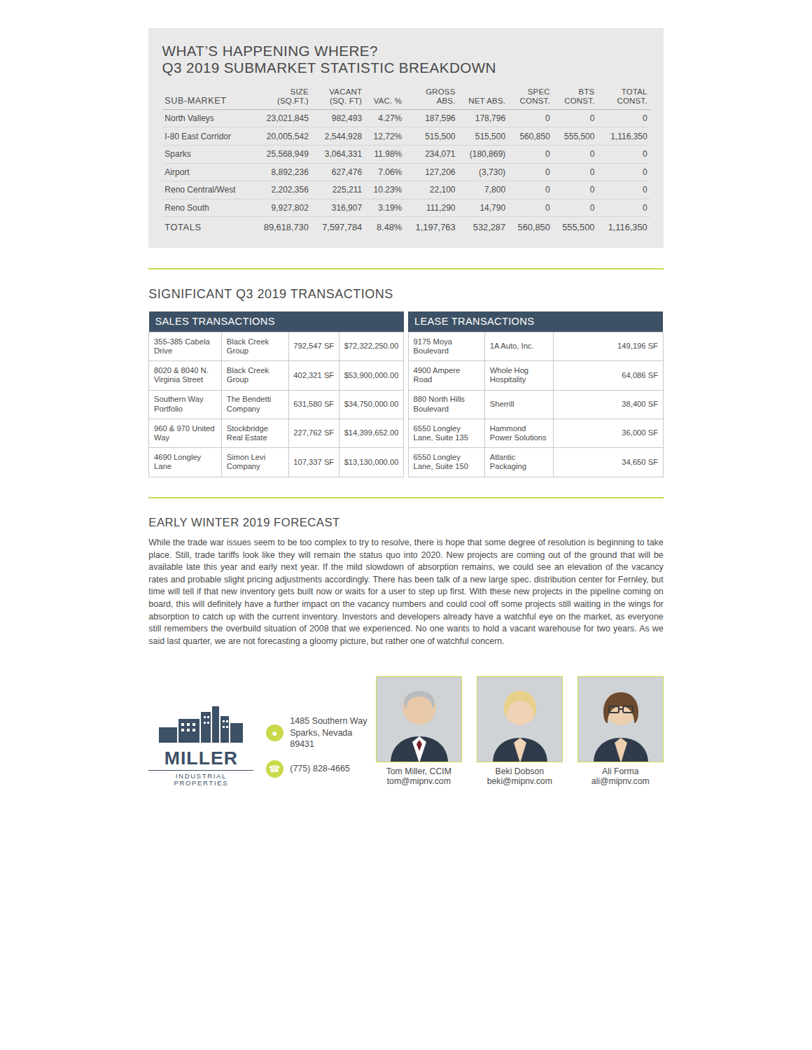WHAT’S HAPPENING WHERE?
Q3 2019 SUBMARKET STATISTIC BREAKDOWN
| SUB‑MARKET | SIZE (SQ.FT.) | VACANT (SQ. FT) | VAC. % | GROSS ABS. | NET ABS. | SPEC CONST. | BTS CONST. | TOTAL CONST. |
| --- | --- | --- | --- | --- | --- | --- | --- | --- |
| North Valleys | 23,021,845 | 982,493 | 4.27% | 187,596 | 178,796 | 0 | 0 | 0 |
| I-80 East Corridor | 20,005,542 | 2,544,928 | 12,72% | 515,500 | 515,500 | 560,850 | 555,500 | 1,116,350 |
| Sparks | 25,568,949 | 3,064,331 | 11.98% | 234,071 | (180,869) | 0 | 0 | 0 |
| Airport | 8,892,236 | 627,476 | 7.06% | 127,206 | (3,730) | 0 | 0 | 0 |
| Reno Central/West | 2,202,356 | 225,211 | 10.23% | 22,100 | 7,800 | 0 | 0 | 0 |
| Reno South | 9,927,802 | 316,907 | 3.19% | 111,290 | 14,790 | 0 | 0 | 0 |
| TOTALS | 89,618,730 | 7,597,784 | 8.48% | 1,197,763 | 532,287 | 560,850 | 555,500 | 1,116,350 |
SIGNIFICANT Q3 2019 TRANSACTIONS
| SALES TRANSACTIONS |
| --- |
| 355-385 Cabela Drive | Black Creek Group | 792,547 SF | $72,322,250.00 |
| 8020 & 8040 N. Virginia Street | Black Creek Group | 402,321 SF | $53,900,000.00 |
| Southern Way Portfolio | The Bendetti Company | 631,580 SF | $34,750,000.00 |
| 960 & 970 United Way | Stockbridge Real Estate | 227,762 SF | $14,399,652.00 |
| 4690 Longley Lane | Simon Levi Company | 107,337 SF | $13,130,000.00 |
| LEASE TRANSACTIONS |
| --- |
| 9175 Moya Boulevard | 1A Auto, Inc. | 149,196 SF |
| 4900 Ampere Road | Whole Hog Hospitality | 64,086 SF |
| 880 North Hills Boulevard | Sherrill | 38,400 SF |
| 6550 Longley Lane, Suite 135 | Hammond Power Solutions | 36,000 SF |
| 6550 Longley Lane, Suite 150 | Atlantic Packaging | 34,650 SF |
EARLY WINTER 2019 FORECAST
While the trade war issues seem to be too complex to try to resolve, there is hope that some degree of resolution is beginning to take place. Still, trade tariffs look like they will remain the status quo into 2020. New projects are coming out of the ground that will be available late this year and early next year. If the mild slowdown of absorption remains, we could see an elevation of the vacancy rates and probable slight pricing adjustments accordingly. There has been talk of a new large spec. distribution center for Fernley, but time will tell if that new inventory gets built now or waits for a user to step up first. With these new projects in the pipeline coming on board, this will definitely have a further impact on the vacancy numbers and could cool off some projects still waiting in the wings for absorption to catch up with the current inventory. Investors and developers already have a watchful eye on the market, as everyone still remembers the overbuild situation of 2008 that we experienced. No one wants to hold a vacant warehouse for two years. As we said last quarter, we are not forecasting a gloomy picture, but rather one of watchful concern.
MILLER
INDUSTRIAL PROPERTIES
●
1485 Southern Way
Sparks, Nevada 89431
☎
(775) 828-4665
Tom Miller, CCIM
tom@mipnv.com
Beki Dobson
beki@mipnv.com
Ali Forma
ali@mipnv.com